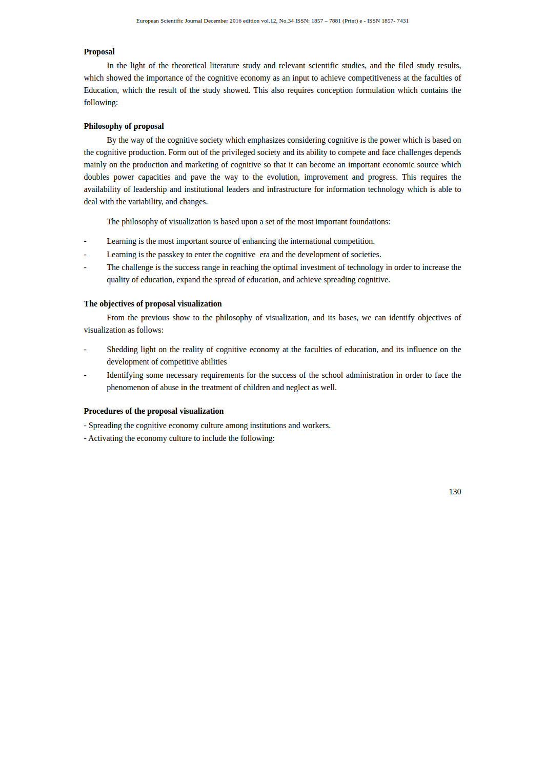European Scientific Journal December 2016 edition vol.12, No.34 ISSN: 1857 – 7881 (Print) e - ISSN 1857- 7431
Proposal
In the light of the theoretical literature study and relevant scientific studies, and the filed study results, which showed the importance of the cognitive economy as an input to achieve competitiveness at the faculties of Education, which the result of the study showed. This also requires conception formulation which contains the following:
Philosophy of proposal
By the way of the cognitive society which emphasizes considering cognitive is the power which is based on the cognitive production. Form out of the privileged society and its ability to compete and face challenges depends mainly on the production and marketing of cognitive so that it can become an important economic source which doubles power capacities and pave the way to the evolution, improvement and progress. This requires the availability of leadership and institutional leaders and infrastructure for information technology which is able to deal with the variability, and changes.
The philosophy of visualization is based upon a set of the most important foundations:
Learning is the most important source of enhancing the international competition.
Learning is the passkey to enter the cognitive era and the development of societies.
The challenge is the success range in reaching the optimal investment of technology in order to increase the quality of education, expand the spread of education, and achieve spreading cognitive.
The objectives of proposal visualization
From the previous show to the philosophy of visualization, and its bases, we can identify objectives of visualization as follows:
Shedding light on the reality of cognitive economy at the faculties of education, and its influence on the development of competitive abilities
Identifying some necessary requirements for the success of the school administration in order to face the phenomenon of abuse in the treatment of children and neglect as well.
Procedures of the proposal visualization
- Spreading the cognitive economy culture among institutions and workers.
- Activating the economy culture to include the following:
130